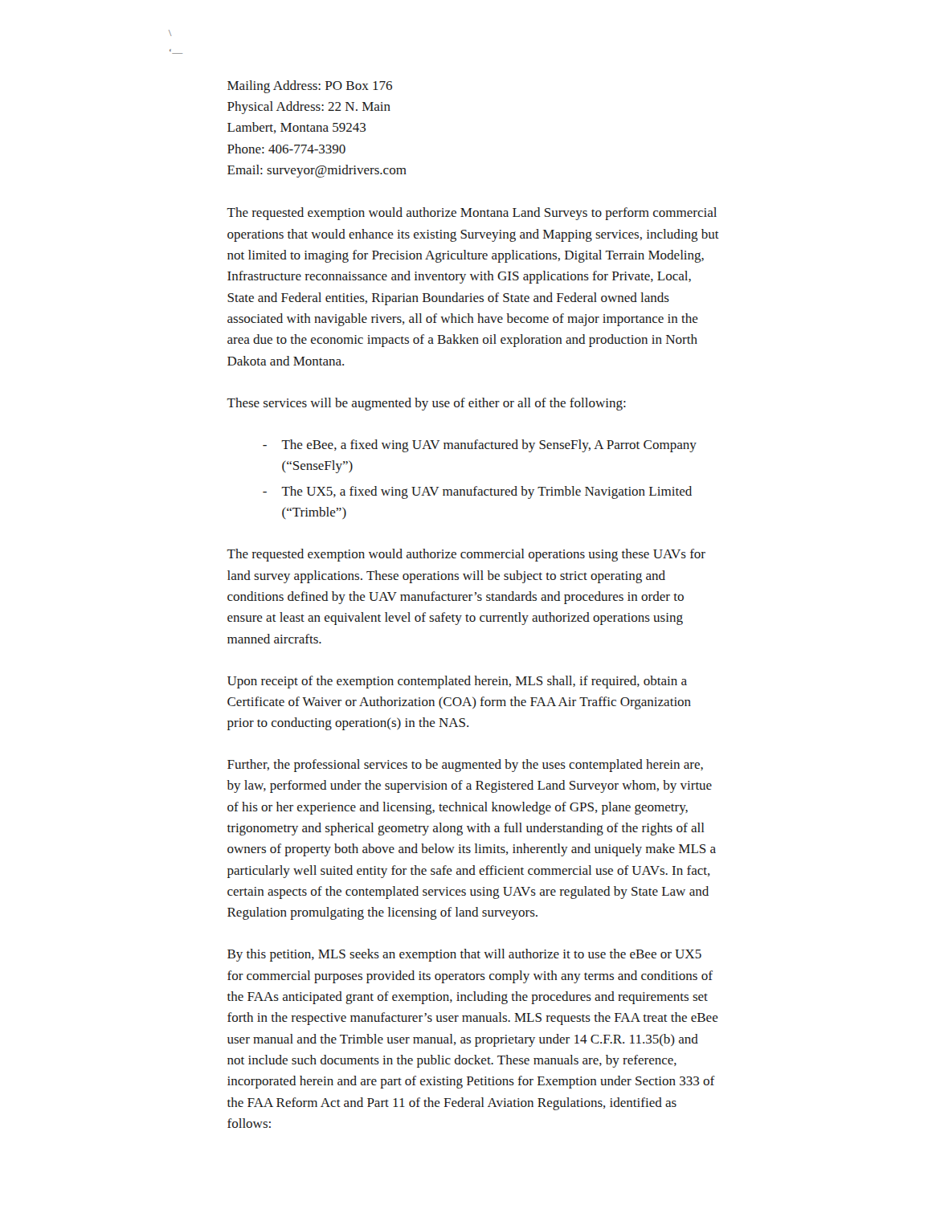\ ‘—
Mailing Address: PO Box 176 Physical Address: 22 N. Main Lambert, Montana 59243 Phone: 406-774-3390 Email: surveyor@midrivers.com
The requested exemption would authorize Montana Land Surveys to perform commercial operations that would enhance its existing Surveying and Mapping services, including but not limited to imaging for Precision Agriculture applications, Digital Terrain Modeling, Infrastructure reconnaissance and inventory with GIS applications for Private, Local, State and Federal entities, Riparian Boundaries of State and Federal owned lands associated with navigable rivers, all of which have become of major importance in the area due to the economic impacts of a Bakken oil exploration and production in North Dakota and Montana.
These services will be augmented by use of either or all of the following:
The eBee, a fixed wing UAV manufactured by SenseFly, A Parrot Company (“SenseFly”)
The UX5, a fixed wing UAV manufactured by Trimble Navigation Limited (“Trimble”)
The requested exemption would authorize commercial operations using these UAVs for land survey applications. These operations will be subject to strict operating and conditions defined by the UAV manufacturer’s standards and procedures in order to ensure at least an equivalent level of safety to currently authorized operations using manned aircrafts.
Upon receipt of the exemption contemplated herein, MLS shall, if required, obtain a Certificate of Waiver or Authorization (COA) form the FAA Air Traffic Organization prior to conducting operation(s) in the NAS.
Further, the professional services to be augmented by the uses contemplated herein are, by law, performed under the supervision of a Registered Land Surveyor whom, by virtue of his or her experience and licensing, technical knowledge of GPS, plane geometry, trigonometry and spherical geometry along with a full understanding of the rights of all owners of property both above and below its limits, inherently and uniquely make MLS a particularly well suited entity for the safe and efficient commercial use of UAVs. In fact, certain aspects of the contemplated services using UAVs are regulated by State Law and Regulation promulgating the licensing of land surveyors.
By this petition, MLS seeks an exemption that will authorize it to use the eBee or UX5 for commercial purposes provided its operators comply with any terms and conditions of the FAAs anticipated grant of exemption, including the procedures and requirements set forth in the respective manufacturer’s user manuals. MLS requests the FAA treat the eBee user manual and the Trimble user manual, as proprietary under 14 C.F.R. 11.35(b) and not include such documents in the public docket. These manuals are, by reference, incorporated herein and are part of existing Petitions for Exemption under Section 333 of the FAA Reform Act and Part 11 of the Federal Aviation Regulations, identified as follows: